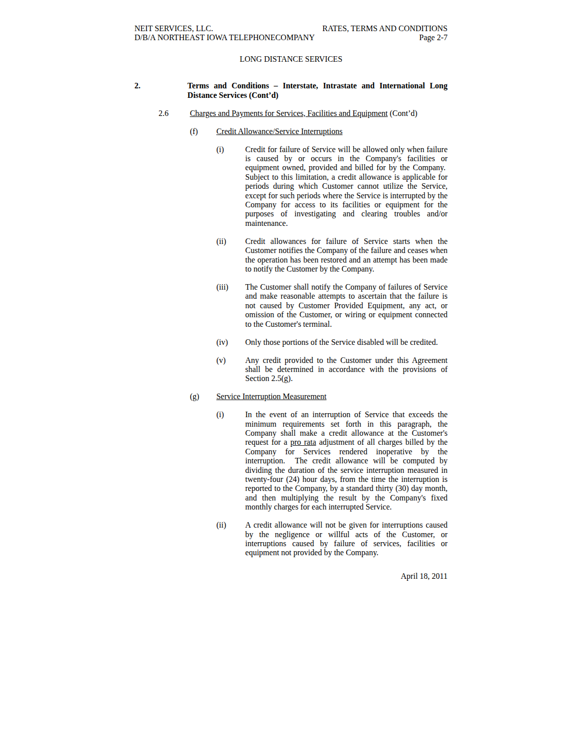NEIT SERVICES, LLC.
RATES, TERMS AND CONDITIONS
D/B/A NORTHEAST IOWA TELEPHONECOMPANY
Page 2-7
LONG DISTANCE SERVICES
2.
Terms and Conditions – Interstate, Intrastate and International Long Distance Services (Cont’d)
2.6
Charges and Payments for Services, Facilities and Equipment (Cont’d)
(f)
Credit Allowance/Service Interruptions
(i)
Credit for failure of Service will be allowed only when failure is caused by or occurs in the Company's facilities or equipment owned, provided and billed for by the Company. Subject to this limitation, a credit allowance is applicable for periods during which Customer cannot utilize the Service, except for such periods where the Service is interrupted by the Company for access to its facilities or equipment for the purposes of investigating and clearing troubles and/or maintenance.
(ii)
Credit allowances for failure of Service starts when the Customer notifies the Company of the failure and ceases when the operation has been restored and an attempt has been made to notify the Customer by the Company.
(iii)
The Customer shall notify the Company of failures of Service and make reasonable attempts to ascertain that the failure is not caused by Customer Provided Equipment, any act, or omission of the Customer, or wiring or equipment connected to the Customer's terminal.
(iv)
Only those portions of the Service disabled will be credited.
(v)
Any credit provided to the Customer under this Agreement shall be determined in accordance with the provisions of Section 2.5(g).
(g)
Service Interruption Measurement
(i)
In the event of an interruption of Service that exceeds the minimum requirements set forth in this paragraph, the Company shall make a credit allowance at the Customer's request for a pro rata adjustment of all charges billed by the Company for Services rendered inoperative by the interruption. The credit allowance will be computed by dividing the duration of the service interruption measured in twenty-four (24) hour days, from the time the interruption is reported to the Company, by a standard thirty (30) day month, and then multiplying the result by the Company's fixed monthly charges for each interrupted Service.
(ii)
A credit allowance will not be given for interruptions caused by the negligence or willful acts of the Customer, or interruptions caused by failure of services, facilities or equipment not provided by the Company.
April 18, 2011